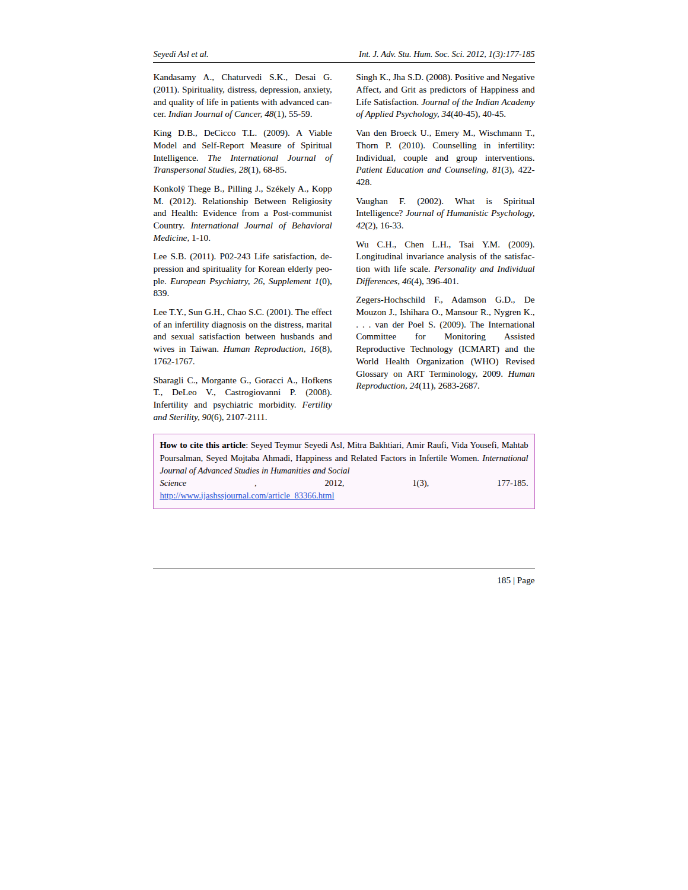Seyedi Asl et al. Int. J. Adv. Stu. Hum. Soc. Sci. 2012, 1(3):177-185
Kandasamy A., Chaturvedi S.K., Desai G. (2011). Spirituality, distress, depression, anxiety, and quality of life in patients with advanced cancer. Indian Journal of Cancer, 48(1), 55-59.
King D.B., DeCicco T.L. (2009). A Viable Model and Self-Report Measure of Spiritual Intelligence. The International Journal of Transpersonal Studies, 28(1), 68-85.
Konkolÿ Thege B., Pilling J., Székely A., Kopp M. (2012). Relationship Between Religiosity and Health: Evidence from a Post-communist Country. International Journal of Behavioral Medicine, 1-10.
Lee S.B. (2011). P02-243 Life satisfaction, depression and spirituality for Korean elderly people. European Psychiatry, 26, Supplement 1(0), 839.
Lee T.Y., Sun G.H., Chao S.C. (2001). The effect of an infertility diagnosis on the distress, marital and sexual satisfaction between husbands and wives in Taiwan. Human Reproduction, 16(8), 1762-1767.
Sbaragli C., Morgante G., Goracci A., Hofkens T., DeLeo V., Castrogiovanni P. (2008). Infertility and psychiatric morbidity. Fertility and Sterility, 90(6), 2107-2111.
Singh K., Jha S.D. (2008). Positive and Negative Affect, and Grit as predictors of Happiness and Life Satisfaction. Journal of the Indian Academy of Applied Psychology, 34(40-45), 40-45.
Van den Broeck U., Emery M., Wischmann T., Thorn P. (2010). Counselling in infertility: Individual, couple and group interventions. Patient Education and Counseling, 81(3), 422-428.
Vaughan F. (2002). What is Spiritual Intelligence? Journal of Humanistic Psychology, 42(2), 16-33.
Wu C.H., Chen L.H., Tsai Y.M. (2009). Longitudinal invariance analysis of the satisfaction with life scale. Personality and Individual Differences, 46(4), 396-401.
Zegers-Hochschild F., Adamson G.D., De Mouzon J., Ishihara O., Mansour R., Nygren K., . . . van der Poel S. (2009). The International Committee for Monitoring Assisted Reproductive Technology (ICMART) and the World Health Organization (WHO) Revised Glossary on ART Terminology, 2009. Human Reproduction, 24(11), 2683-2687.
How to cite this article: Seyed Teymur Seyedi Asl, Mitra Bakhtiari, Amir Raufi, Vida Yousefi, Mahtab Poursalman, Seyed Mojtaba Ahmadi, Happiness and Related Factors in Infertile Women. International Journal of Advanced Studies in Humanities and Social Science,2012, 1(3), 177-185. http://www.ijashssjournal.com/article_83366.html
185 | Page